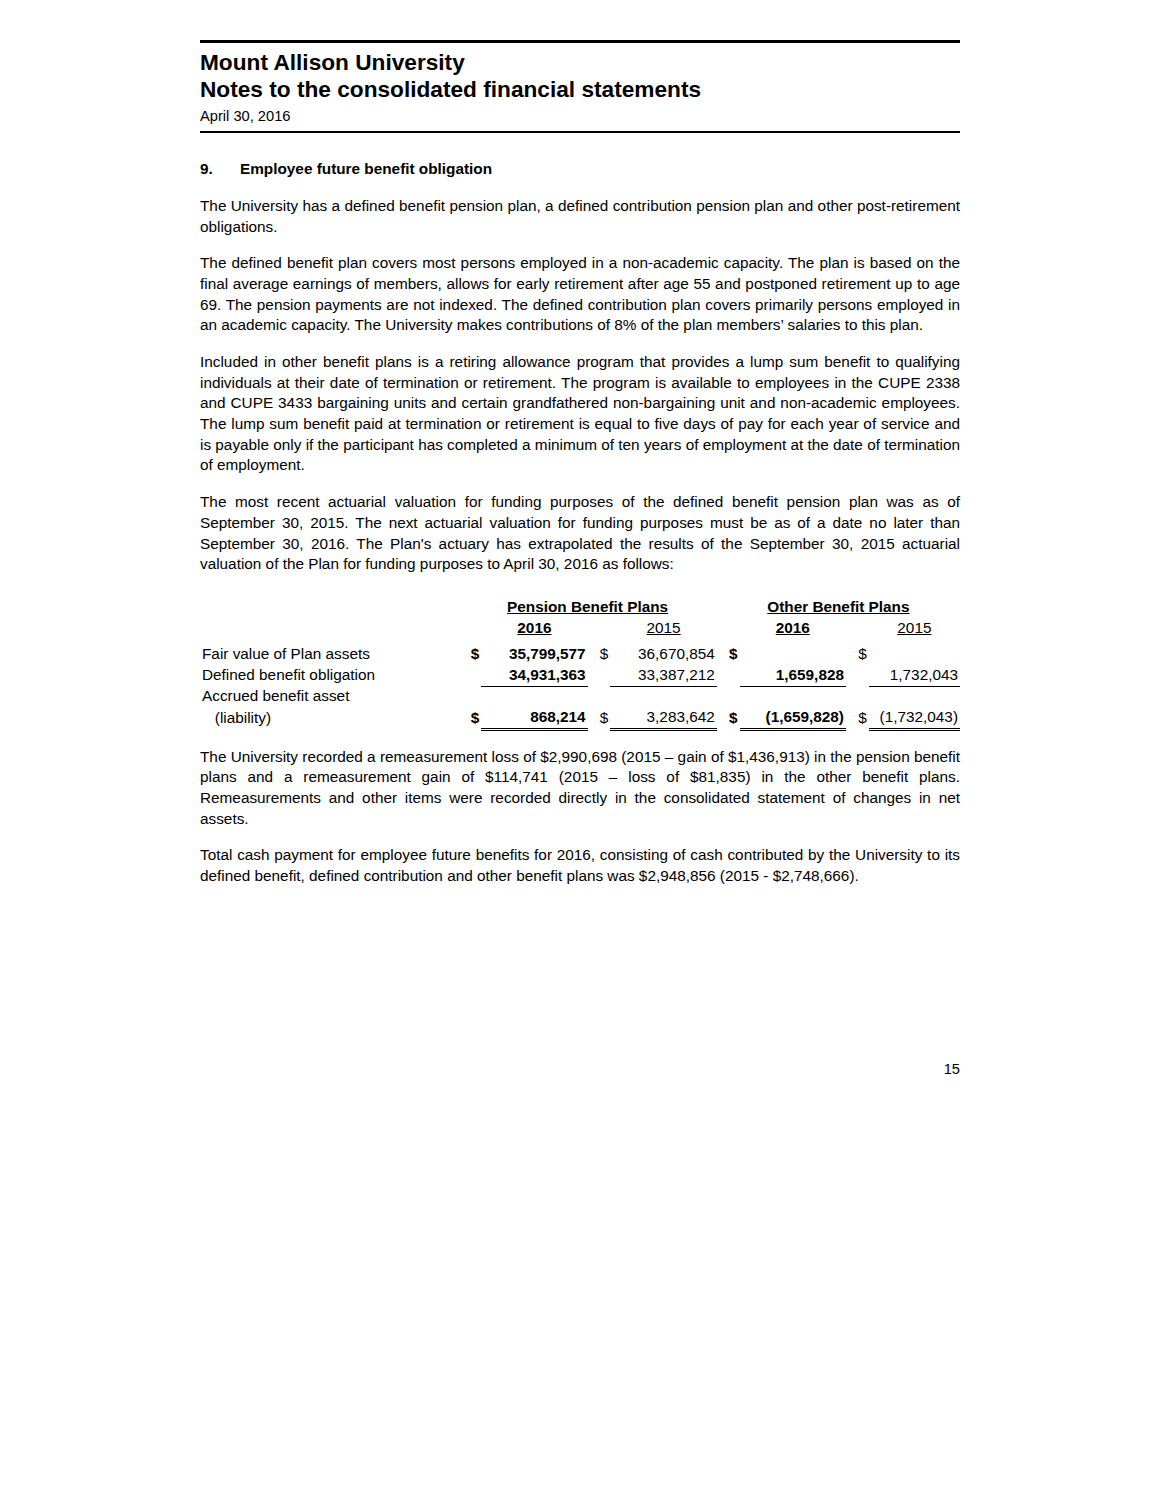Mount Allison UniversityNotes to the consolidated financial statements
April 30, 2016
9. Employee future benefit obligation
The University has a defined benefit pension plan, a defined contribution pension plan and other post-retirement obligations.
The defined benefit plan covers most persons employed in a non-academic capacity. The plan is based on the final average earnings of members, allows for early retirement after age 55 and postponed retirement up to age 69. The pension payments are not indexed. The defined contribution plan covers primarily persons employed in an academic capacity. The University makes contributions of 8% of the plan members’ salaries to this plan.
Included in other benefit plans is a retiring allowance program that provides a lump sum benefit to qualifying individuals at their date of termination or retirement. The program is available to employees in the CUPE 2338 and CUPE 3433 bargaining units and certain grandfathered non-bargaining unit and non-academic employees. The lump sum benefit paid at termination or retirement is equal to five days of pay for each year of service and is payable only if the participant has completed a minimum of ten years of employment at the date of termination of employment.
The most recent actuarial valuation for funding purposes of the defined benefit pension plan was as of September 30, 2015. The next actuarial valuation for funding purposes must be as of a date no later than September 30, 2016. The Plan's actuary has extrapolated the results of the September 30, 2015 actuarial valuation of the Plan for funding purposes to April 30, 2016 as follows:
| | Pension Benefit Plans | Other Benefit Plans |
| | | 2016 | | 2015 | | 2016 | | 2015 |
| Fair value of Plan assets | $ | 35,799,577 | $ | 36,670,854 | $ | | $ | |
| Defined benefit obligation | | 34,931,363 | | 33,387,212 | | 1,659,828 | | 1,732,043 |
| Accrued benefit asset | |
| (liability) | $ | 868,214 | $ | 3,283,642 | $ | (1,659,828) | $ | (1,732,043) |
The University recorded a remeasurement loss of $2,990,698 (2015 – gain of $1,436,913) in the pension benefit plans and a remeasurement gain of $114,741 (2015 – loss of $81,835) in the other benefit plans. Remeasurements and other items were recorded directly in the consolidated statement of changes in net assets.
Total cash payment for employee future benefits for 2016, consisting of cash contributed by the University to its defined benefit, defined contribution and other benefit plans was $2,948,856 (2015 - $2,748,666).
15